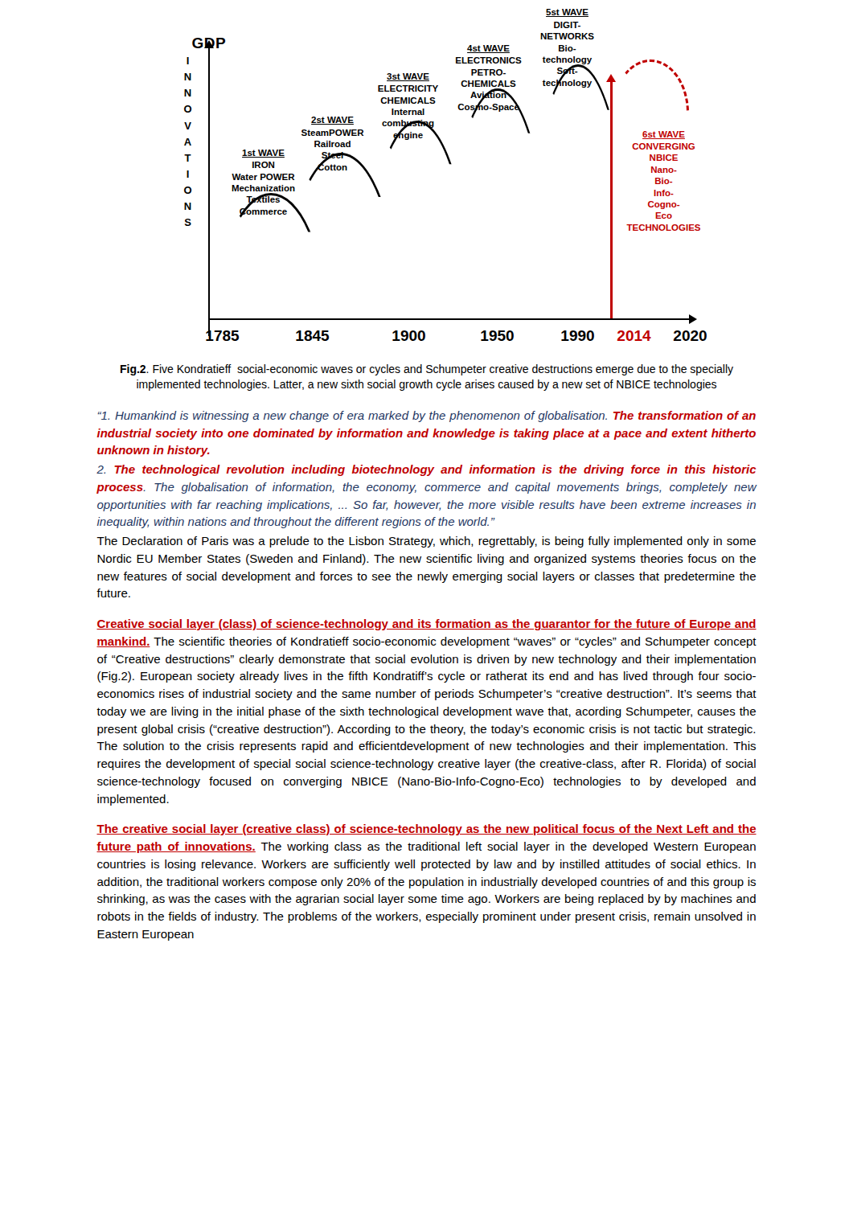GDP
INNOVATIONS
1st WAVE IRON Water POWER Mechanization Textiles Commerce
2st WAVE SteamPOWER Railroad Steel Cotton
3st WAVE ELECTRICITY CHEMICALS Internal combusting engine
4st WAVE ELECTRONICS PETRO- CHEMICALS Aviation Cosmo-Space
5st WAVE DIGIT- NETWORKS Bio- technology Soft- technology
6st WAVE CONVERGING NBICE Nano- Bio- Info- Cogno- Eco TECHNOLOGIES
1785 1845 1900 1950 1990 2014 2020
Fig.2. Five Kondratieff social-economic waves or cycles and Schumpeter creative destructions emerge due to the specially implemented technologies. Latter, a new sixth social growth cycle arises caused by a new set of NBICE technologies
“1. Humankind is witnessing a new change of era marked by the phenomenon of globalisation. The transformation of an industrial society into one dominated by information and knowledge is taking place at a pace and extent hitherto unknown in history.
2. The technological revolution including biotechnology and information is the driving force in this historic process. The globalisation of information, the economy, commerce and capital movements brings, completely new opportunities with far reaching implications, ... So far, however, the more visible results have been extreme increases in inequality, within nations and throughout the different regions of the world.”
The Declaration of Paris was a prelude to the Lisbon Strategy, which, regrettably, is being fully implemented only in some Nordic EU Member States (Sweden and Finland). The new scientific living and organized systems theories focus on the new features of social development and forces to see the newly emerging social layers or classes that predetermine the future.
Creative social layer (class) of science-technology and its formation as the guarantor for the future of Europe and mankind. The scientific theories of Kondratieff socio-economic development “waves” or “cycles” and Schumpeter concept of “Creative destructions” clearly demonstrate that social evolution is driven by new technology and their implementation (Fig.2). European society already lives in the fifth Kondratiff’s cycle or ratherat its end and has lived through four socio-economics rises of industrial society and the same number of periods Schumpeter’s “creative destruction”. It’s seems that today we are living in the initial phase of the sixth technological development wave that, acording Schumpeter, causes the present global crisis (“creative destruction”). According to the theory, the today’s economic crisis is not tactic but strategic. The solution to the crisis represents rapid and efficientdevelopment of new technologies and their implementation. This requires the development of special social science-technology creative layer (the creative-class, after R. Florida) of social science-technology focused on converging NBICE (Nano-Bio-Info-Cogno-Eco) technologies to by developed and implemented.
The creative social layer (creative class) of science-technology as the new political focus of the Next Left and the future path of innovations. The working class as the traditional left social layer in the developed Western European countries is losing relevance. Workers are sufficiently well protected by law and by instilled attitudes of social ethics. In addition, the traditional workers compose only 20% of the population in industrially developed countries of and this group is shrinking, as was the cases with the agrarian social layer some time ago. Workers are being replaced by by machines and robots in the fields of industry. The problems of the workers, especially prominent under present crisis, remain unsolved in Eastern European